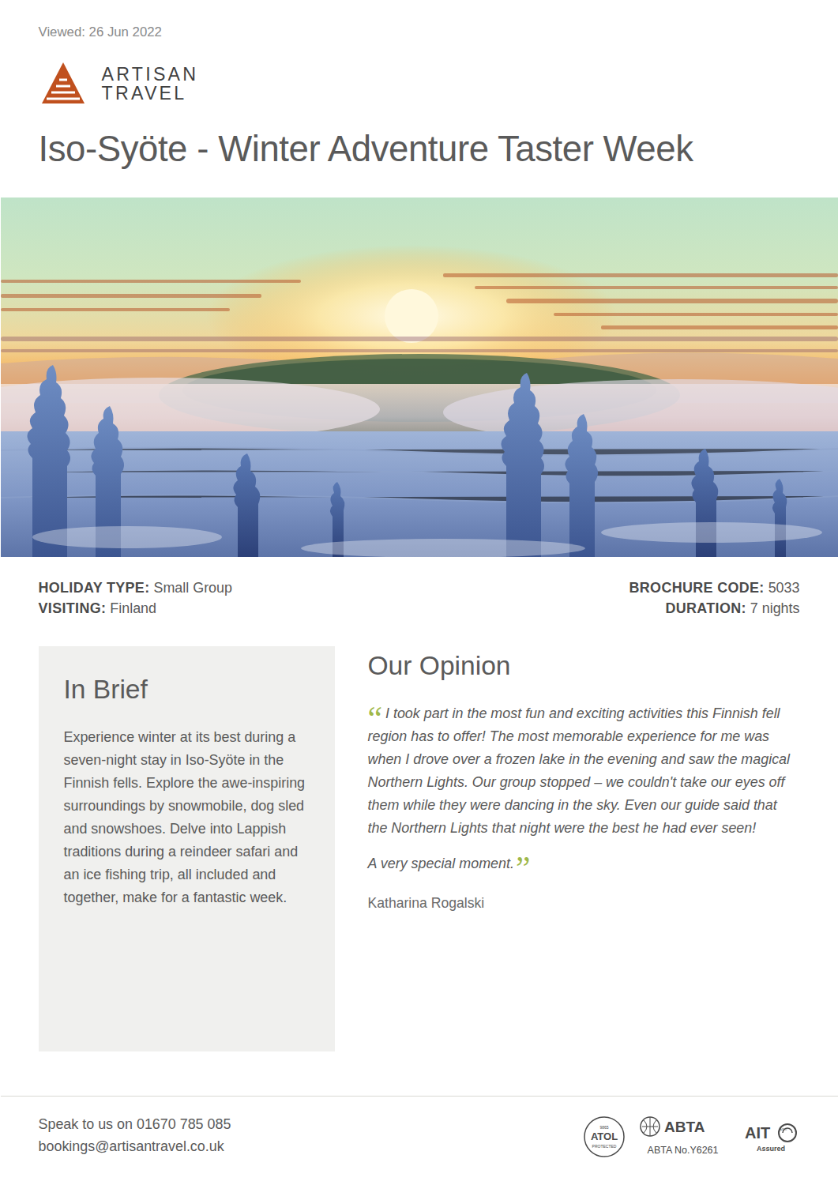Viewed: 26 Jun 2022
ARTISAN TRAVEL
Iso-Syöte - Winter Adventure Taster Week
HOLIDAY TYPE: Small Group
VISITING: Finland
BROCHURE CODE: 5033
DURATION: 7 nights
In Brief
Experience winter at its best during a seven-night stay in Iso-Syöte in the Finnish fells. Explore the awe-inspiring surroundings by snowmobile, dog sled and snowshoes. Delve into Lappish traditions during a reindeer safari and an ice fishing trip, all included and together, make for a fantastic week.
Our Opinion
“I took part in the most fun and exciting activities this Finnish fell region has to offer! The most memorable experience for me was when I drove over a frozen lake in the evening and saw the magical Northern Lights. Our group stopped – we couldn't take our eyes off them while they were dancing in the sky. Even our guide said that the Northern Lights that night were the best he had ever seen!
A very special moment.”
Katharina Rogalski
Speak to us on 01670 785 085
bookings@artisantravel.co.uk
9865 ATOL PROTECTED
ABTA
ABTA No.Y6261
AIT AITO Assured